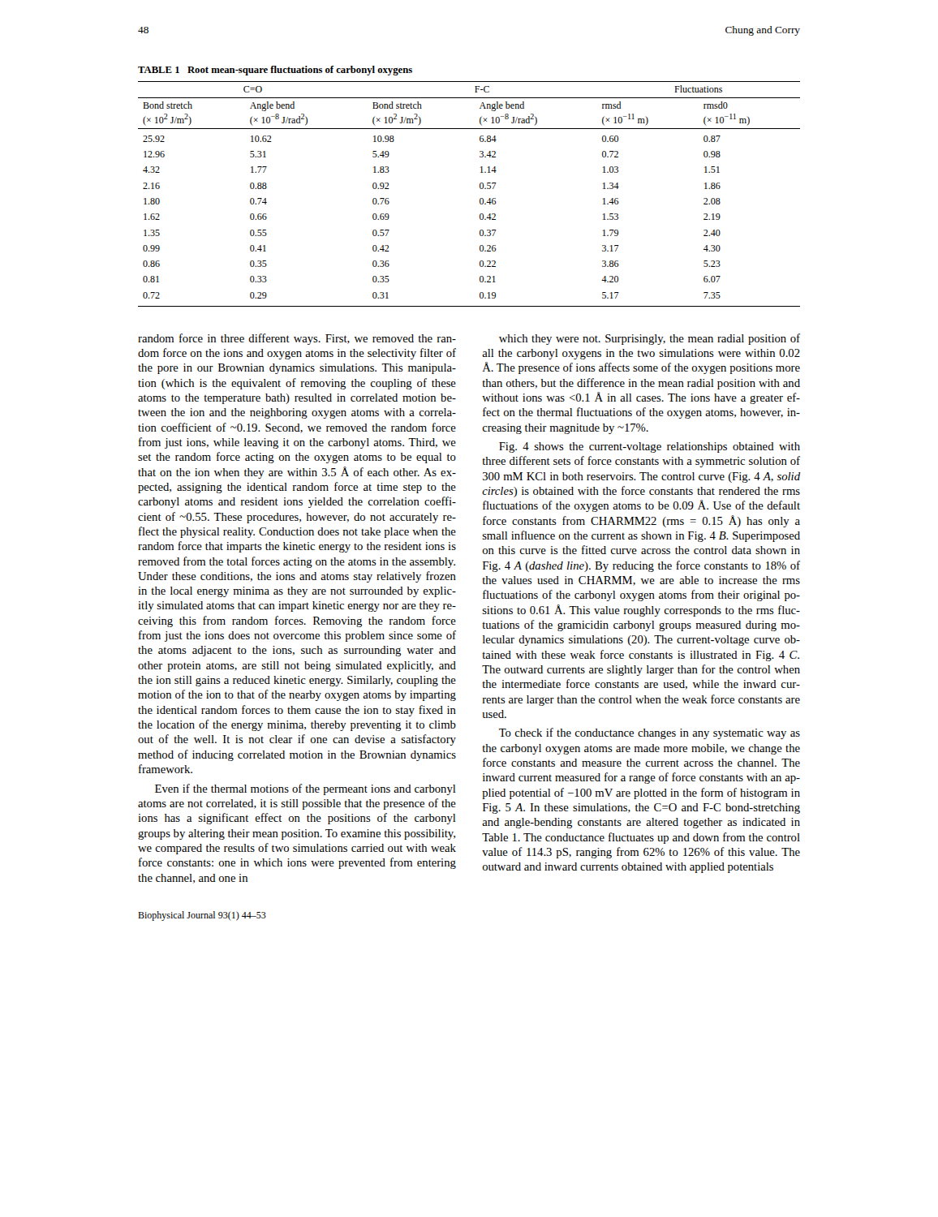48 Chung and Corry
TABLE 1 Root mean-square fluctuations of carbonyl oxygens
| C=O | F-C | Fluctuations |
| --- | --- | --- |
| Bond stretch (× 10 2 J/m 2 ) | Angle bend (× 10 −8 J/rad 2 ) | Bond stretch (× 10 2 J/m 2 ) | Angle bend (× 10 −8 J/rad 2 ) | rmsd (× 10 −11 m) | rmsd0 (× 10 −11 m) |
| 25.92 | 10.62 | 10.98 | 6.84 | 0.60 | 0.87 |
| 12.96 | 5.31 | 5.49 | 3.42 | 0.72 | 0.98 |
| 4.32 | 1.77 | 1.83 | 1.14 | 1.03 | 1.51 |
| 2.16 | 0.88 | 0.92 | 0.57 | 1.34 | 1.86 |
| 1.80 | 0.74 | 0.76 | 0.46 | 1.46 | 2.08 |
| 1.62 | 0.66 | 0.69 | 0.42 | 1.53 | 2.19 |
| 1.35 | 0.55 | 0.57 | 0.37 | 1.79 | 2.40 |
| 0.99 | 0.41 | 0.42 | 0.26 | 3.17 | 4.30 |
| 0.86 | 0.35 | 0.36 | 0.22 | 3.86 | 5.23 |
| 0.81 | 0.33 | 0.35 | 0.21 | 4.20 | 6.07 |
| 0.72 | 0.29 | 0.31 | 0.19 | 5.17 | 7.35 |
random force in three different ways. First, we removed the random force on the ions and oxygen atoms in the selectivity filter of the pore in our Brownian dynamics simulations. This manipulation (which is the equivalent of removing the coupling of these atoms to the temperature bath) resulted in correlated motion between the ion and the neighboring oxygen atoms with a correlation coefficient of ~0.19. Second, we removed the random force from just ions, while leaving it on the carbonyl atoms. Third, we set the random force acting on the oxygen atoms to be equal to that on the ion when they are within 3.5 Å of each other. As expected, assigning the identical random force at time step to the carbonyl atoms and resident ions yielded the correlation coefficient of ~0.55. These procedures, however, do not accurately reflect the physical reality. Conduction does not take place when the random force that imparts the kinetic energy to the resident ions is removed from the total forces acting on the atoms in the assembly. Under these conditions, the ions and atoms stay relatively frozen in the local energy minima as they are not surrounded by explicitly simulated atoms that can impart kinetic energy nor are they receiving this from random forces. Removing the random force from just the ions does not overcome this problem since some of the atoms adjacent to the ions, such as surrounding water and other protein atoms, are still not being simulated explicitly, and the ion still gains a reduced kinetic energy. Similarly, coupling the motion of the ion to that of the nearby oxygen atoms by imparting the identical random forces to them cause the ion to stay fixed in the location of the energy minima, thereby preventing it to climb out of the well. It is not clear if one can devise a satisfactory method of inducing correlated motion in the Brownian dynamics framework.
Even if the thermal motions of the permeant ions and carbonyl atoms are not correlated, it is still possible that the presence of the ions has a significant effect on the positions of the carbonyl groups by altering their mean position. To examine this possibility, we compared the results of two simulations carried out with weak force constants: one in which ions were prevented from entering the channel, and one in
which they were not. Surprisingly, the mean radial position of all the carbonyl oxygens in the two simulations were within 0.02 Å. The presence of ions affects some of the oxygen positions more than others, but the difference in the mean radial position with and without ions was <0.1 Å in all cases. The ions have a greater effect on the thermal fluctuations of the oxygen atoms, however, increasing their magnitude by ~17%.
Fig. 4 shows the current-voltage relationships obtained with three different sets of force constants with a symmetric solution of 300 mM KCl in both reservoirs. The control curve (Fig. 4 A, solid circles) is obtained with the force constants that rendered the rms fluctuations of the oxygen atoms to be 0.09 Å. Use of the default force constants from CHARMM22 (rms = 0.15 Å) has only a small influence on the current as shown in Fig. 4 B. Superimposed on this curve is the fitted curve across the control data shown in Fig. 4 A (dashed line). By reducing the force constants to 18% of the values used in CHARMM, we are able to increase the rms fluctuations of the carbonyl oxygen atoms from their original positions to 0.61 Å. This value roughly corresponds to the rms fluctuations of the gramicidin carbonyl groups measured during molecular dynamics simulations (20). The current-voltage curve obtained with these weak force constants is illustrated in Fig. 4 C. The outward currents are slightly larger than for the control when the intermediate force constants are used, while the inward currents are larger than the control when the weak force constants are used.
To check if the conductance changes in any systematic way as the carbonyl oxygen atoms are made more mobile, we change the force constants and measure the current across the channel. The inward current measured for a range of force constants with an applied potential of −100 mV are plotted in the form of histogram in Fig. 5 A. In these simulations, the C=O and F-C bond-stretching and angle-bending constants are altered together as indicated in Table 1. The conductance fluctuates up and down from the control value of 114.3 pS, ranging from 62% to 126% of this value. The outward and inward currents obtained with applied potentials
Biophysical Journal 93(1) 44–53